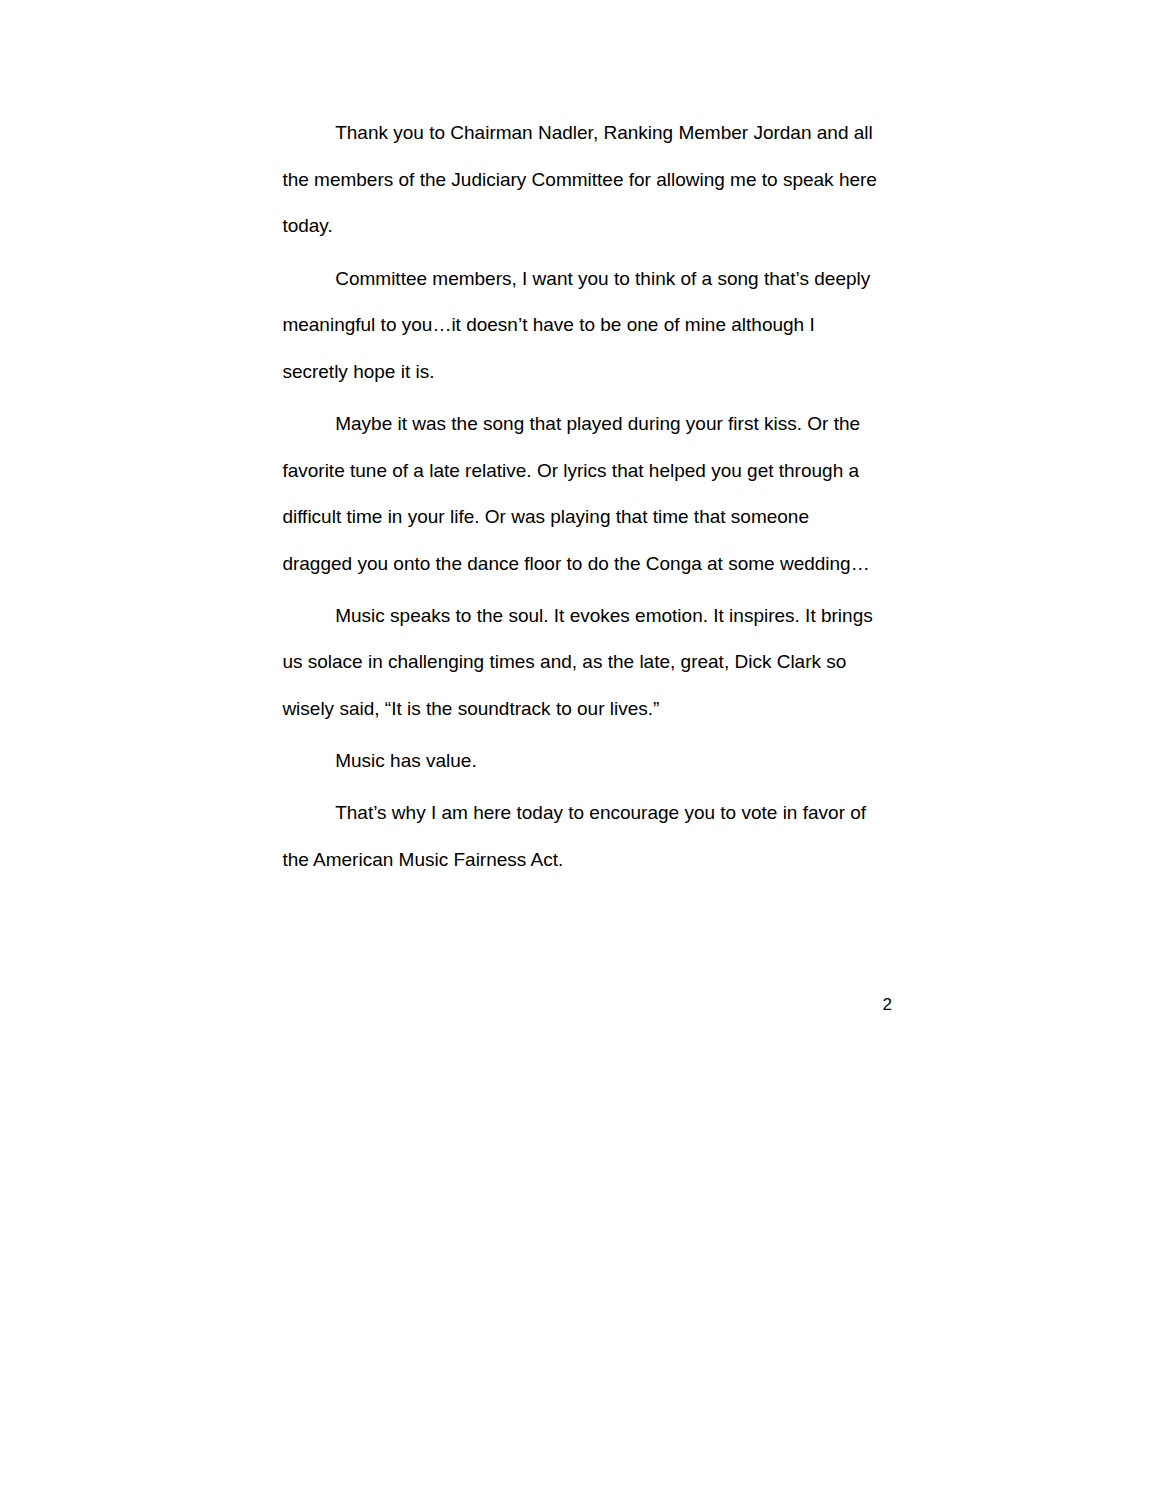Thank you to Chairman Nadler, Ranking Member Jordan and all the members of the Judiciary Committee for allowing me to speak here today.
Committee members, I want you to think of a song that’s deeply meaningful to you…it doesn’t have to be one of mine although I secretly hope it is.
Maybe it was the song that played during your first kiss. Or the favorite tune of a late relative. Or lyrics that helped you get through a difficult time in your life. Or was playing that time that someone dragged you onto the dance floor to do the Conga at some wedding…
Music speaks to the soul. It evokes emotion. It inspires. It brings us solace in challenging times and, as the late, great, Dick Clark so wisely said, “It is the soundtrack to our lives.”
Music has value.
That’s why I am here today to encourage you to vote in favor of the American Music Fairness Act.
2